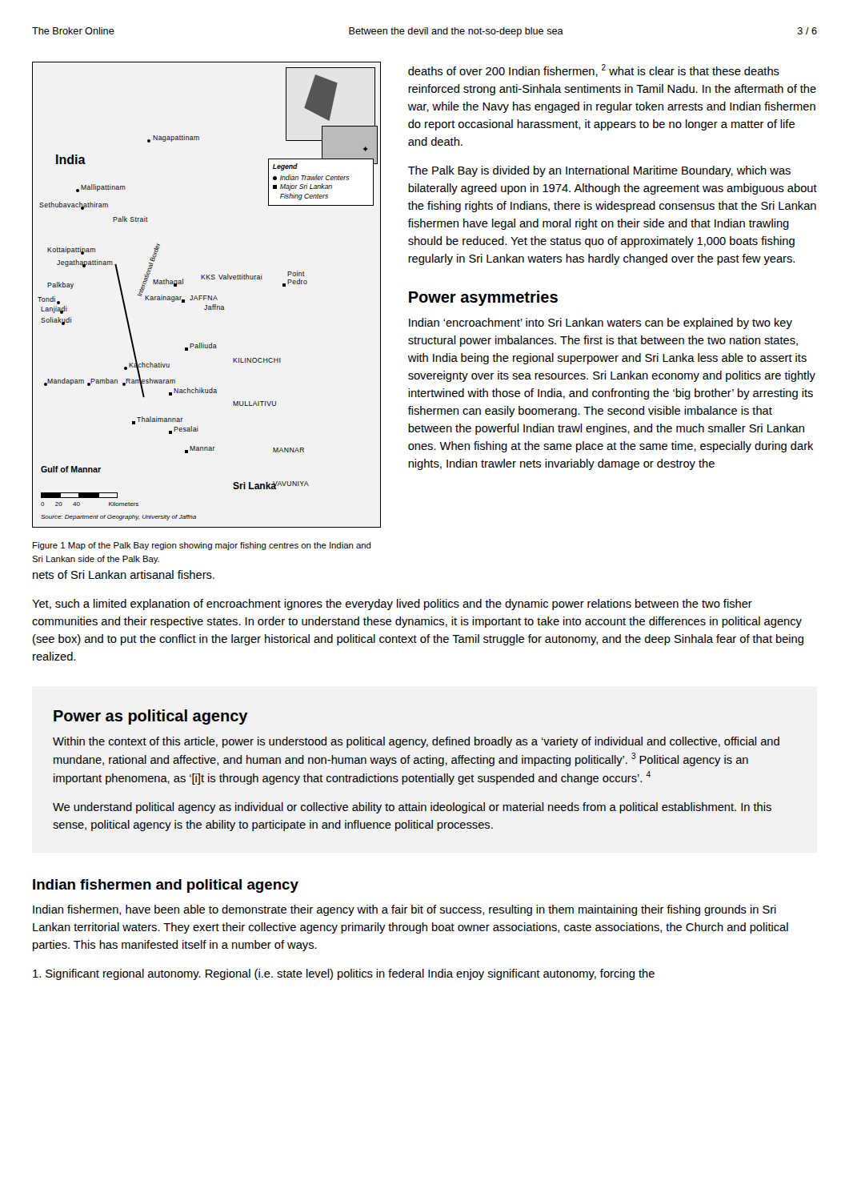The Broker Online
Between the devil and the not-so-deep blue sea
3 / 6
✦
Legend
Indian Trawler Centers
Major Sri Lankan
Fishing Centers
India
Sri Lanka
Nagapattinam
Mallipattinam
Sethubavachathiram
Palk Strait
Kottaipattinam
Jegathapattinam
Palkbay
Tondi
Lanjiadi
Soliakudi
Mathagal
KKS
Valvettithurai
Point
Pedro
Karainagar
JAFFNA
Jaffna
Palliuda
KILINOCHCHI
Kachchativu
Mandapam
Pamban
Rameshwaram
Nachchikuda
MULLAITIVU
Thalaimannar
Pesalai
Mannar
MANNAR
VAVUNIYA
Gulf of Mannar
International Border
0 20 40 Kilometers
Source: Department of Geography, University of Jaffna
Figure 1 Map of the Palk Bay region showing major fishing centres on the Indian and Sri Lankan side of the Palk Bay.
deaths of over 200 Indian fishermen, 2 what is clear is that these deaths reinforced strong anti-Sinhala sentiments in Tamil Nadu. In the aftermath of the war, while the Navy has engaged in regular token arrests and Indian fishermen do report occasional harassment, it appears to be no longer a matter of life and death.
The Palk Bay is divided by an International Maritime Boundary, which was bilaterally agreed upon in 1974. Although the agreement was ambiguous about the fishing rights of Indians, there is widespread consensus that the Sri Lankan fishermen have legal and moral right on their side and that Indian trawling should be reduced. Yet the status quo of approximately 1,000 boats fishing regularly in Sri Lankan waters has hardly changed over the past few years.
Power asymmetries
Indian ‘encroachment’ into Sri Lankan waters can be explained by two key structural power imbalances. The first is that between the two nation states, with India being the regional superpower and Sri Lanka less able to assert its sovereignty over its sea resources. Sri Lankan economy and politics are tightly intertwined with those of India, and confronting the ‘big brother’ by arresting its fishermen can easily boomerang. The second visible imbalance is that between the powerful Indian trawl engines, and the much smaller Sri Lankan ones. When fishing at the same place at the same time, especially during dark nights, Indian trawler nets invariably damage or destroy the
nets of Sri Lankan artisanal fishers.
Yet, such a limited explanation of encroachment ignores the everyday lived politics and the dynamic power relations between the two fisher communities and their respective states. In order to understand these dynamics, it is important to take into account the differences in political agency (see box) and to put the conflict in the larger historical and political context of the Tamil struggle for autonomy, and the deep Sinhala fear of that being realized.
Power as political agency
Within the context of this article, power is understood as political agency, defined broadly as a ‘variety of individual and collective, official and mundane, rational and affective, and human and non-human ways of acting, affecting and impacting politically’. 3 Political agency is an important phenomena, as ‘[i]t is through agency that contradictions potentially get suspended and change occurs’. 4
We understand political agency as individual or collective ability to attain ideological or material needs from a political establishment. In this sense, political agency is the ability to participate in and influence political processes.
Indian fishermen and political agency
Indian fishermen, have been able to demonstrate their agency with a fair bit of success, resulting in them maintaining their fishing grounds in Sri Lankan territorial waters. They exert their collective agency primarily through boat owner associations, caste associations, the Church and political parties. This has manifested itself in a number of ways.
1. Significant regional autonomy. Regional (i.e. state level) politics in federal India enjoy significant autonomy, forcing the